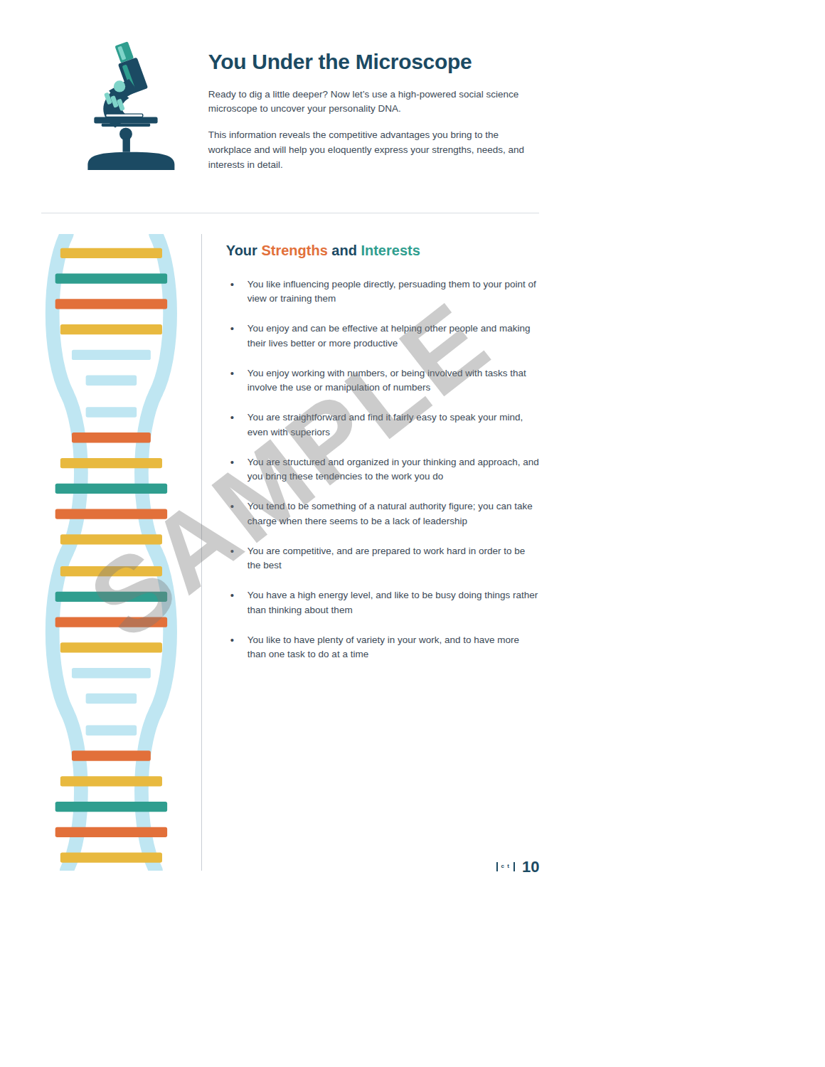SAMPLE
You Under the Microscope
Ready to dig a little deeper? Now let’s use a high-powered social science microscope to uncover your personality DNA.
This information reveals the competitive advantages you bring to the workplace and will help you eloquently express your strengths, needs, and interests in detail.
Your Strengths and Interests
You like influencing people directly, persuading them to your point of view or training them
You enjoy and can be effective at helping other people and making their lives better or more productive
You enjoy working with numbers, or being involved with tasks that involve the use or manipulation of numbers
You are straightforward and find it fairly easy to speak your mind, even with superiors
You are structured and organized in your thinking and approach, and you bring these tendencies to the work you do
You tend to be something of a natural authority figure; you can take charge when there seems to be a lack of leadership
You are competitive, and are prepared to work hard in order to be the best
You have a high energy level, and like to be busy doing things rather than thinking about them
You like to have plenty of variety in your work, and to have more than one task to do at a time
c t
10